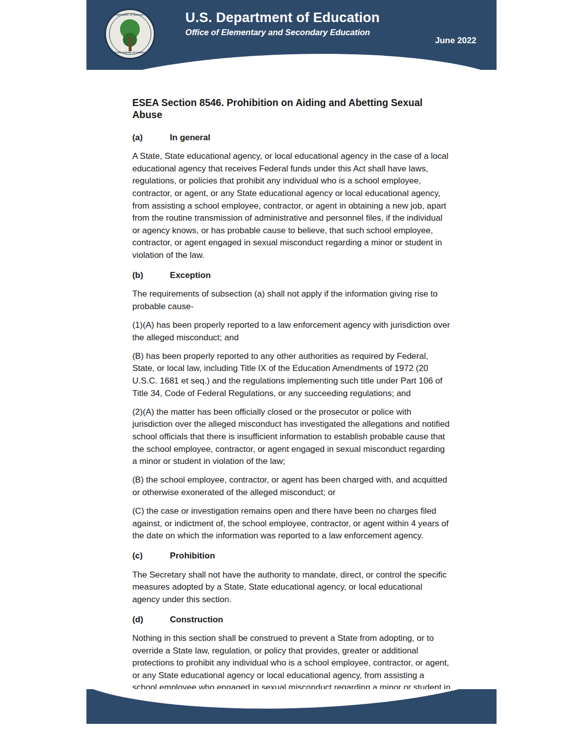Department of Education
United States of America
U.S. Department of Education
Office of Elementary and Secondary Education
June 2022
ESEA Section 8546. Prohibition on Aiding and Abetting Sexual Abuse
(a) In general
A State, State educational agency, or local educational agency in the case of a local educational agency that receives Federal funds under this Act shall have laws, regulations, or policies that prohibit any individual who is a school employee, contractor, or agent, or any State educational agency or local educational agency, from assisting a school employee, contractor, or agent in obtaining a new job, apart from the routine transmission of administrative and personnel files, if the individual or agency knows, or has probable cause to believe, that such school employee, contractor, or agent engaged in sexual misconduct regarding a minor or student in violation of the law.
(b) Exception
The requirements of subsection (a) shall not apply if the information giving rise to probable cause-
(1)(A) has been properly reported to a law enforcement agency with jurisdiction over the alleged misconduct; and
(B) has been properly reported to any other authorities as required by Federal, State, or local law, including Title IX of the Education Amendments of 1972 (20 U.S.C. 1681 et seq.) and the regulations implementing such title under Part 106 of Title 34, Code of Federal Regulations, or any succeeding regulations; and
(2)(A) the matter has been officially closed or the prosecutor or police with jurisdiction over the alleged misconduct has investigated the allegations and notified school officials that there is insufficient information to establish probable cause that the school employee, contractor, or agent engaged in sexual misconduct regarding a minor or student in violation of the law;
(B) the school employee, contractor, or agent has been charged with, and acquitted or otherwise exonerated of the alleged misconduct; or
(C) the case or investigation remains open and there have been no charges filed against, or indictment of, the school employee, contractor, or agent within 4 years of the date on which the information was reported to a law enforcement agency.
(c) Prohibition
The Secretary shall not have the authority to mandate, direct, or control the specific measures adopted by a State, State educational agency, or local educational agency under this section.
(d) Construction
Nothing in this section shall be construed to prevent a State from adopting, or to override a State law, regulation, or policy that provides, greater or additional protections to prohibit any individual who is a school employee, contractor, or agent, or any State educational agency or local educational agency, from assisting a school employee who engaged in sexual misconduct regarding a minor or student in violation of the law in obtaining a new job.